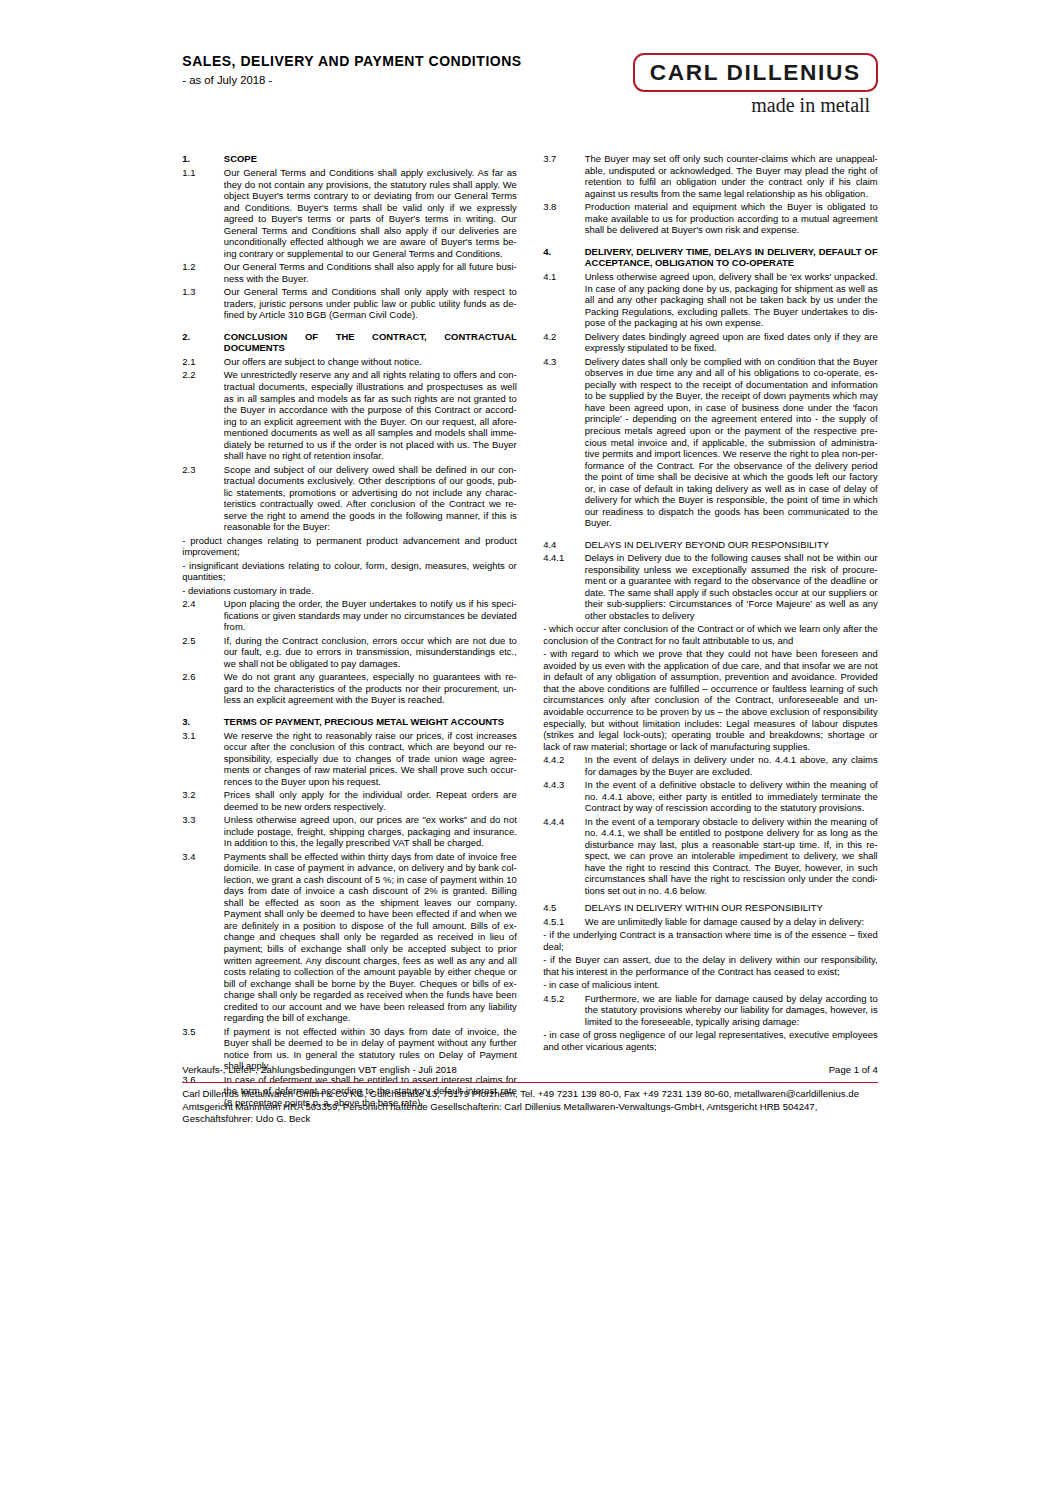SALES, DELIVERY AND PAYMENT CONDITIONS
- as of July 2018 -
CARL DILLENIUS
made in metall
1. Scope
1.1 Our General Terms and Conditions shall apply exclusively. As far as they do not contain any provisions, the statutory rules shall apply. We object Buyer's terms contrary to or deviating from our General Terms and Conditions. Buyer's terms shall be valid only if we expressly agreed to Buyer's terms or parts of Buyer's terms in writing. Our General Terms and Conditions shall also apply if our deliveries are unconditionally effected although we are aware of Buyer's terms being contrary or supplemental to our General Terms and Conditions.
1.2 Our General Terms and Conditions shall also apply for all future business with the Buyer.
1.3 Our General Terms and Conditions shall only apply with respect to traders, juristic persons under public law or public utility funds as defined by Article 310 BGB (German Civil Code).
2. Conclusion of the Contract, Contractual Documents
2.1 Our offers are subject to change without notice.
2.2 We unrestrictedly reserve any and all rights relating to offers and contractual documents, especially illustrations and prospectuses as well as in all samples and models as far as such rights are not granted to the Buyer in accordance with the purpose of this Contract or according to an explicit agreement with the Buyer. On our request, all aforementioned documents as well as all samples and models shall immediately be returned to us if the order is not placed with us. The Buyer shall have no right of retention insofar.
2.3 Scope and subject of our delivery owed shall be defined in our contractual documents exclusively. Other descriptions of our goods, public statements, promotions or advertising do not include any characteristics contractually owed. After conclusion of the Contract we reserve the right to amend the goods in the following manner, if this is reasonable for the Buyer:
- product changes relating to permanent product advancement and product improvement;
- insignificant deviations relating to colour, form, design, measures, weights or quantities;
- deviations customary in trade.
2.4 Upon placing the order, the Buyer undertakes to notify us if his specifications or given standards may under no circumstances be deviated from.
2.5 If, during the Contract conclusion, errors occur which are not due to our fault, e.g. due to errors in transmission, misunderstandings etc., we shall not be obligated to pay damages.
2.6 We do not grant any guarantees, especially no guarantees with regard to the characteristics of the products nor their procurement, unless an explicit agreement with the Buyer is reached.
3. Terms of Payment, Precious Metal Weight Accounts
3.1 We reserve the right to reasonably raise our prices, if cost increases occur after the conclusion of this contract, which are beyond our responsibility, especially due to changes of trade union wage agreements or changes of raw material prices. We shall prove such occurrences to the Buyer upon his request.
3.2 Prices shall only apply for the individual order. Repeat orders are deemed to be new orders respectively.
3.3 Unless otherwise agreed upon, our prices are "ex works" and do not include postage, freight, shipping charges, packaging and insurance. In addition to this, the legally prescribed VAT shall be charged.
3.4 Payments shall be effected within thirty days from date of invoice free domicile. In case of payment in advance, on delivery and by bank collection, we grant a cash discount of 5 %; in case of payment within 10 days from date of invoice a cash discount of 2% is granted. Billing shall be effected as soon as the shipment leaves our company. Payment shall only be deemed to have been effected if and when we are definitely in a position to dispose of the full amount. Bills of exchange and cheques shall only be regarded as received in lieu of payment; bills of exchange shall only be accepted subject to prior written agreement. Any discount charges, fees as well as any and all costs relating to collection of the amount payable by either cheque or bill of exchange shall be borne by the Buyer. Cheques or bills of exchange shall only be regarded as received when the funds have been credited to our account and we have been released from any liability regarding the bill of exchange.
3.5 If payment is not effected within 30 days from date of invoice, the Buyer shall be deemed to be in delay of payment without any further notice from us. In general the statutory rules on Delay of Payment shall apply.
3.6 In case of deferment we shall be entitled to assert interest claims for the term of deferment according to the statutory default interest rate (8 percentage points p. a. above the base rate).
3.7 The Buyer may set off only such counter-claims which are unappealable, undisputed or acknowledged. The Buyer may plead the right of retention to fulfil an obligation under the contract only if his claim against us results from the same legal relationship as his obligation.
3.8 Production material and equipment which the Buyer is obligated to make available to us for production according to a mutual agreement shall be delivered at Buyer's own risk and expense.
4. Delivery, Delivery Time, Delays in Delivery, Default of Acceptance, Obligation to Co-operate
4.1 Unless otherwise agreed upon, delivery shall be 'ex works' unpacked. In case of any packing done by us, packaging for shipment as well as all and any other packaging shall not be taken back by us under the Packing Regulations, excluding pallets. The Buyer undertakes to dispose of the packaging at his own expense.
4.2 Delivery dates bindingly agreed upon are fixed dates only if they are expressly stipulated to be fixed.
4.3 Delivery dates shall only be complied with on condition that the Buyer observes in due time any and all of his obligations to co-operate, especially with respect to the receipt of documentation and information to be supplied by the Buyer, the receipt of down payments which may have been agreed upon, in case of business done under the 'facon principle' - depending on the agreement entered into - the supply of precious metals agreed upon or the payment of the respective precious metal invoice and, if applicable, the submission of administrative permits and import licences. We reserve the right to plea non-performance of the Contract. For the observance of the delivery period the point of time shall be decisive at which the goods left our factory or, in case of default in taking delivery as well as in case of delay of delivery for which the Buyer is responsible, the point of time in which our readiness to dispatch the goods has been communicated to the Buyer.
4.4 Delays in Delivery beyond our Responsibility
4.4.1 Delays in Delivery due to the following causes shall not be within our responsibility unless we exceptionally assumed the risk of procurement or a guarantee with regard to the observance of the deadline or date. The same shall apply if such obstacles occur at our suppliers or their sub-suppliers: Circumstances of 'Force Majeure' as well as any other obstacles to delivery
- which occur after conclusion of the Contract or of which we learn only after the conclusion of the Contract for no fault attributable to us, and
- with regard to which we prove that they could not have been foreseen and avoided by us even with the application of due care, and that insofar we are not in default of any obligation of assumption, prevention and avoidance. Provided that the above conditions are fulfilled – occurrence or faultless learning of such circumstances only after conclusion of the Contract, unforeseeable and unavoidable occurrence to be proven by us – the above exclusion of responsibility especially, but without limitation includes: Legal measures of labour disputes (strikes and legal lock-outs); operating trouble and breakdowns; shortage or lack of raw material; shortage or lack of manufacturing supplies.
4.4.2 In the event of delays in delivery under no. 4.4.1 above, any claims for damages by the Buyer are excluded.
4.4.3 In the event of a definitive obstacle to delivery within the meaning of no. 4.4.1 above, either party is entitled to immediately terminate the Contract by way of rescission according to the statutory provisions.
4.4.4 In the event of a temporary obstacle to delivery within the meaning of no. 4.4.1, we shall be entitled to postpone delivery for as long as the disturbance may last, plus a reasonable start-up time. If, in this respect, we can prove an intolerable impediment to delivery, we shall have the right to rescind this Contract. The Buyer, however, in such circumstances shall have the right to rescission only under the conditions set out in no. 4.6 below.
4.5 Delays in Delivery within our Responsibility
4.5.1 We are unlimitedly liable for damage caused by a delay in delivery:
- if the underlying Contract is a transaction where time is of the essence – fixed deal;
- if the Buyer can assert, due to the delay in delivery within our responsibility, that his interest in the performance of the Contract has ceased to exist;
- in case of malicious intent.
4.5.2 Furthermore, we are liable for damage caused by delay according to the statutory provisions whereby our liability for damages, however, is limited to the foreseeable, typically arising damage:
- in case of gross negligence of our legal representatives, executive employees and other vicarious agents;
Verkaufs-, Liefer-, Zahlungsbedingungen VBT english - Juli 2018 Page 1 of 4
Carl Dillenius Metallwaren GmbH & Co KG, Gülichstraße 13, 75179 Pforzheim, Tel. +49 7231 139 80-0, Fax +49 7231 139 80-60, metallwaren@carldillenius.de
Amtsgericht Mannheim HRA 503359, Persönlich haftende Gesellschafterin: Carl Dillenius Metallwaren-Verwaltungs-GmbH, Amtsgericht HRB 504247, Geschäftsführer: Udo G. Beck